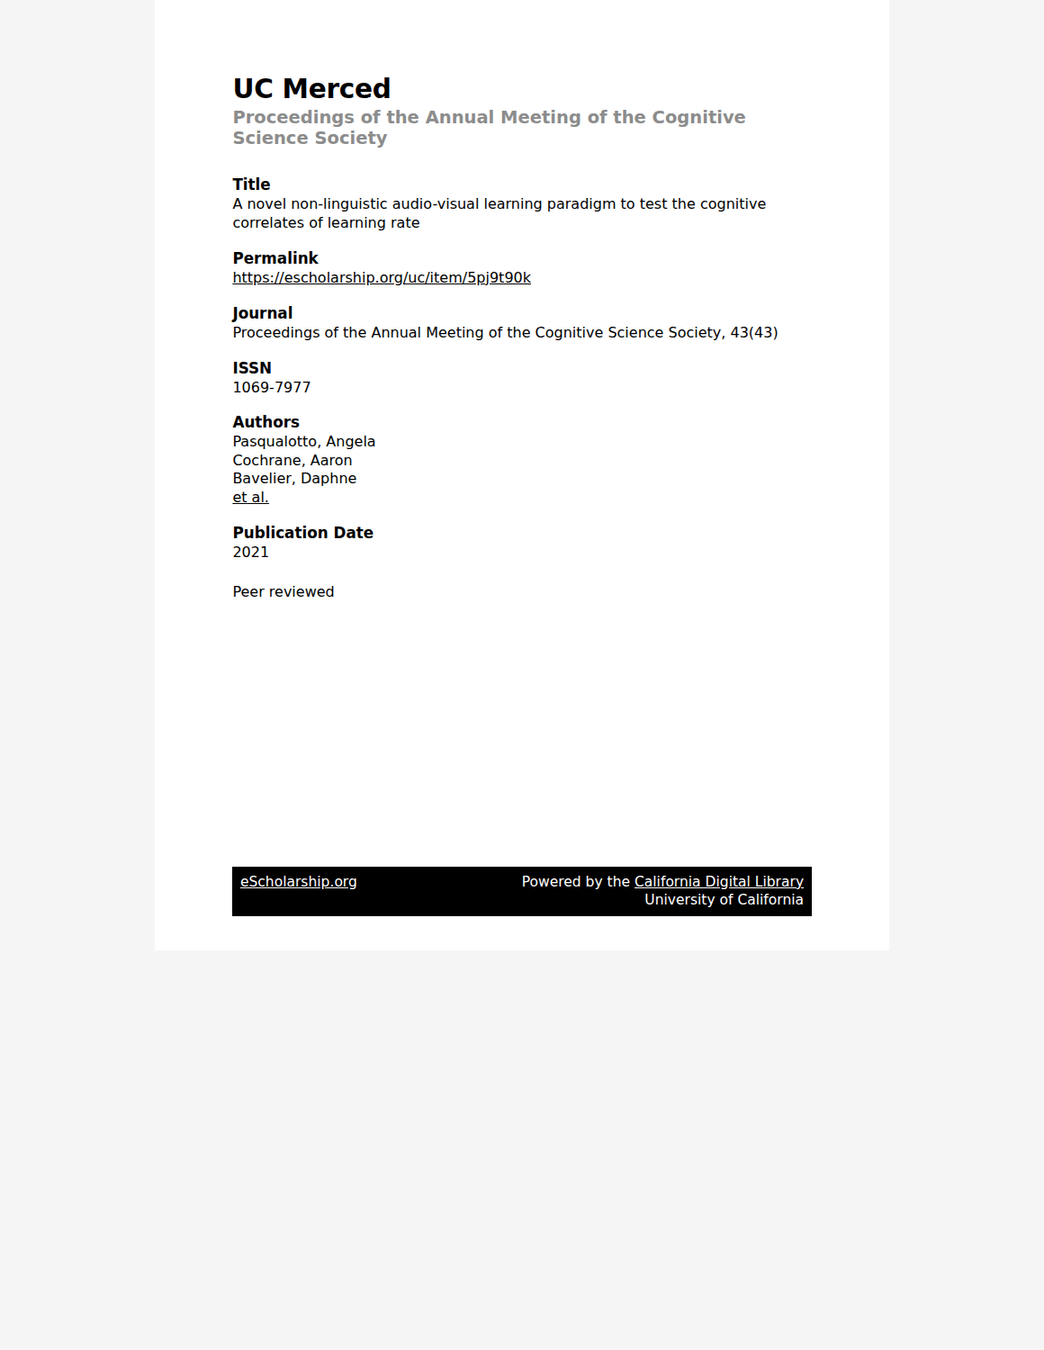UC Merced
Proceedings of the Annual Meeting of the Cognitive Science Society
Title
A novel non-linguistic audio-visual learning paradigm to test the cognitive correlates of learning rate
Permalink
https://escholarship.org/uc/item/5pj9t90k
Journal
Proceedings of the Annual Meeting of the Cognitive Science Society, 43(43)
ISSN
1069-7977
Authors
Pasqualotto, Angela
Cochrane, Aaron
Bavelier, Daphne
et al.
Publication Date
2021
Peer reviewed
eScholarship.org
Powered by the California Digital Library University of California